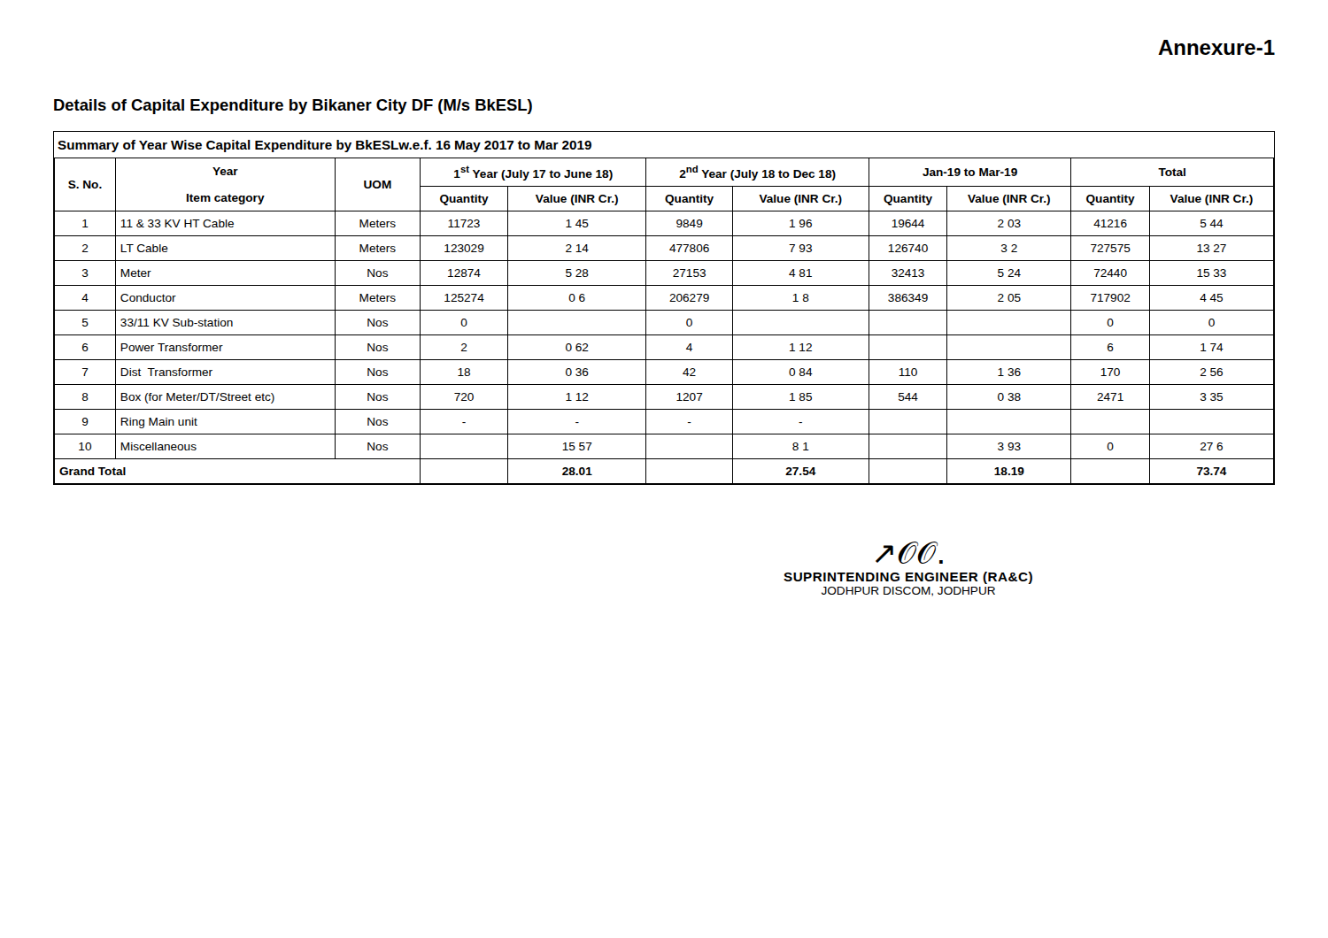Annexure-1
Details of Capital Expenditure by Bikaner City DF (M/s BkESL)
Summary of Year Wise Capital Expenditure by BkESLw.e.f. 16 May 2017 to Mar 2019
| S. No. | Year Item category | UOM | 1 st Year (July 17 to June 18) | 2 nd Year (July 18 to Dec 18) | Jan-19 to Mar-19 | Total |
| --- | --- | --- | --- | --- | --- | --- |
| Quantity | Value (INR Cr.) | Quantity | Value (INR Cr.) | Quantity | Value (INR Cr.) | Quantity | Value (INR Cr.) |
| 1 | 11 & 33 KV HT Cable | Meters | 11723 | 1 45 | 9849 | 1 96 | 19644 | 2 03 | 41216 | 5 44 |
| 2 | LT Cable | Meters | 123029 | 2 14 | 477806 | 7 93 | 126740 | 3 2 | 727575 | 13 27 |
| 3 | Meter | Nos | 12874 | 5 28 | 27153 | 4 81 | 32413 | 5 24 | 72440 | 15 33 |
| 4 | Conductor | Meters | 125274 | 0 6 | 206279 | 1 8 | 386349 | 2 05 | 717902 | 4 45 |
| 5 | 33/11 KV Sub-station | Nos | 0 | | 0 | | | | 0 | 0 |
| 6 | Power Transformer | Nos | 2 | 0 62 | 4 | 1 12 | | | 6 | 1 74 |
| 7 | Dist Transformer | Nos | 18 | 0 36 | 42 | 0 84 | 110 | 1 36 | 170 | 2 56 |
| 8 | Box (for Meter/DT/Street etc) | Nos | 720 | 1 12 | 1207 | 1 85 | 544 | 0 38 | 2471 | 3 35 |
| 9 | Ring Main unit | Nos | - | - | - | - | | | | |
| 10 | Miscellaneous | Nos | | 15 57 | | 8 1 | | 3 93 | 0 | 27 6 |
| Grand Total | | 28.01 | | 27.54 | | 18.19 | | 73.74 |
↗𝒪𝒪․
SUPRINTENDING ENGINEER (RA&C)
JODHPUR DISCOM, JODHPUR